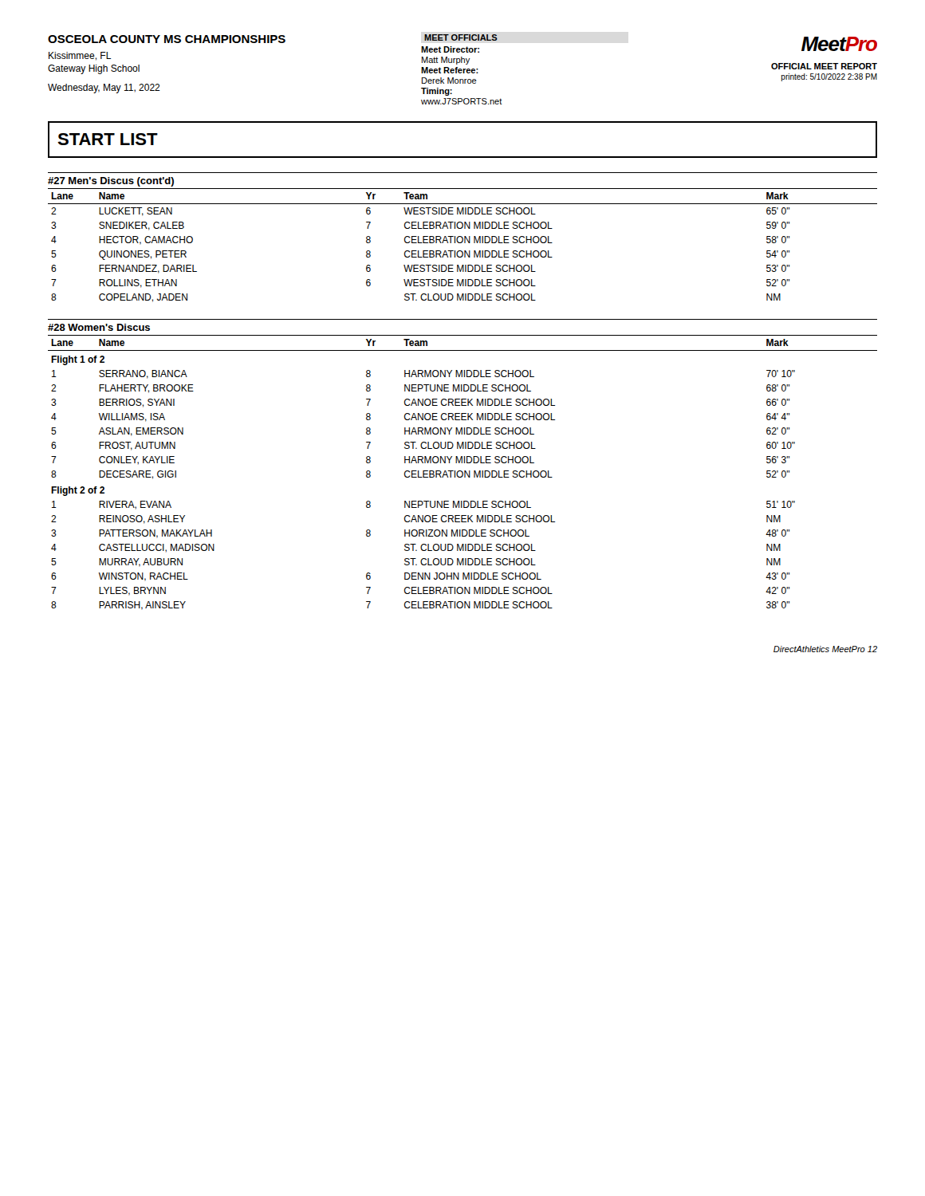OSCEOLA COUNTY MS CHAMPIONSHIPS
Kissimmee, FL
Gateway High School
Wednesday, May 11, 2022
MEET OFFICIALS
Meet Director:
Matt Murphy
Meet Referee:
Derek Monroe
Timing:
www.J7SPORTS.net
MeetPro
OFFICIAL MEET REPORT
printed: 5/10/2022 2:38 PM
START LIST
#27 Men's Discus (cont'd)
| Lane | Name | Yr | Team | Mark |
| --- | --- | --- | --- | --- |
| 2 | LUCKETT, SEAN | 6 | WESTSIDE MIDDLE SCHOOL | 65' 0" |
| 3 | SNEDIKER, CALEB | 7 | CELEBRATION MIDDLE SCHOOL | 59' 0" |
| 4 | HECTOR, CAMACHO | 8 | CELEBRATION MIDDLE SCHOOL | 58' 0" |
| 5 | QUINONES, PETER | 8 | CELEBRATION MIDDLE SCHOOL | 54' 0" |
| 6 | FERNANDEZ, DARIEL | 6 | WESTSIDE MIDDLE SCHOOL | 53' 0" |
| 7 | ROLLINS, ETHAN | 6 | WESTSIDE MIDDLE SCHOOL | 52' 0" |
| 8 | COPELAND, JADEN | | ST. CLOUD MIDDLE SCHOOL | NM |
#28 Women's Discus
| Lane | Name | Yr | Team | Mark |
| --- | --- | --- | --- | --- |
| Flight 1 of 2 |
| 1 | SERRANO, BIANCA | 8 | HARMONY MIDDLE SCHOOL | 70' 10" |
| 2 | FLAHERTY, BROOKE | 8 | NEPTUNE MIDDLE SCHOOL | 68' 0" |
| 3 | BERRIOS, SYANI | 7 | CANOE CREEK MIDDLE SCHOOL | 66' 0" |
| 4 | WILLIAMS, ISA | 8 | CANOE CREEK MIDDLE SCHOOL | 64' 4" |
| 5 | ASLAN, EMERSON | 8 | HARMONY MIDDLE SCHOOL | 62' 0" |
| 6 | FROST, AUTUMN | 7 | ST. CLOUD MIDDLE SCHOOL | 60' 10" |
| 7 | CONLEY, KAYLIE | 8 | HARMONY MIDDLE SCHOOL | 56' 3" |
| 8 | DECESARE, GIGI | 8 | CELEBRATION MIDDLE SCHOOL | 52' 0" |
| Flight 2 of 2 |
| 1 | RIVERA, EVANA | 8 | NEPTUNE MIDDLE SCHOOL | 51' 10" |
| 2 | REINOSO, ASHLEY | | CANOE CREEK MIDDLE SCHOOL | NM |
| 3 | PATTERSON, MAKAYLAH | 8 | HORIZON MIDDLE SCHOOL | 48' 0" |
| 4 | CASTELLUCCI, MADISON | | ST. CLOUD MIDDLE SCHOOL | NM |
| 5 | MURRAY, AUBURN | | ST. CLOUD MIDDLE SCHOOL | NM |
| 6 | WINSTON, RACHEL | 6 | DENN JOHN MIDDLE SCHOOL | 43' 0" |
| 7 | LYLES, BRYNN | 7 | CELEBRATION MIDDLE SCHOOL | 42' 0" |
| 8 | PARRISH, AINSLEY | 7 | CELEBRATION MIDDLE SCHOOL | 38' 0" |
DirectAthletics MeetPro 12